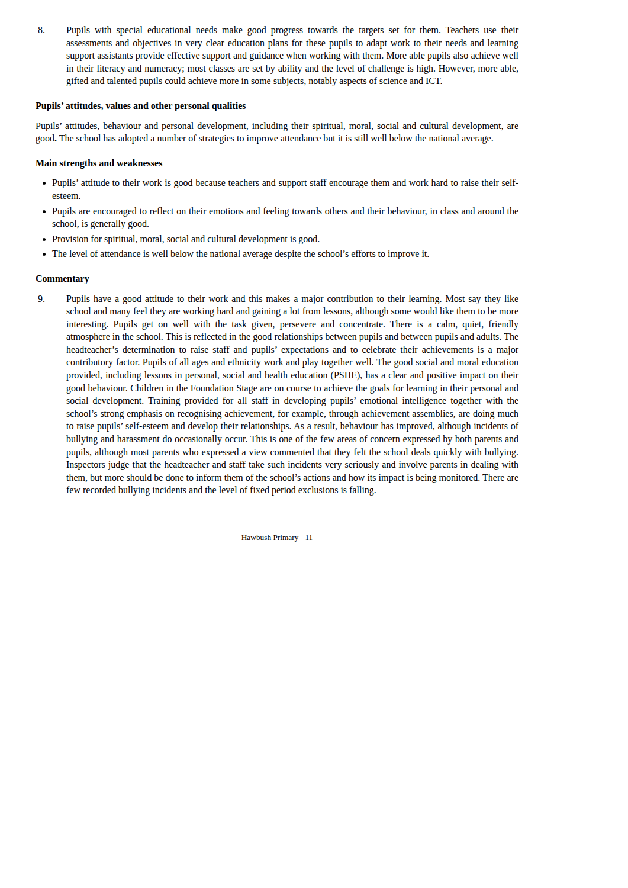8.
Pupils with special educational needs make good progress towards the targets set for them. Teachers use their assessments and objectives in very clear education plans for these pupils to adapt work to their needs and learning support assistants provide effective support and guidance when working with them. More able pupils also achieve well in their literacy and numeracy; most classes are set by ability and the level of challenge is high. However, more able, gifted and talented pupils could achieve more in some subjects, notably aspects of science and ICT.
Pupils’ attitudes, values and other personal qualities
Pupils’ attitudes, behaviour and personal development, including their spiritual, moral, social and cultural development, are good. The school has adopted a number of strategies to improve attendance but it is still well below the national average.
Main strengths and weaknesses
Pupils’ attitude to their work is good because teachers and support staff encourage them and work hard to raise their self-esteem.
Pupils are encouraged to reflect on their emotions and feeling towards others and their behaviour, in class and around the school, is generally good.
Provision for spiritual, moral, social and cultural development is good.
The level of attendance is well below the national average despite the school’s efforts to improve it.
Commentary
9.
Pupils have a good attitude to their work and this makes a major contribution to their learning. Most say they like school and many feel they are working hard and gaining a lot from lessons, although some would like them to be more interesting. Pupils get on well with the task given, persevere and concentrate. There is a calm, quiet, friendly atmosphere in the school. This is reflected in the good relationships between pupils and between pupils and adults. The headteacher’s determination to raise staff and pupils’ expectations and to celebrate their achievements is a major contributory factor. Pupils of all ages and ethnicity work and play together well. The good social and moral education provided, including lessons in personal, social and health education (PSHE), has a clear and positive impact on their good behaviour. Children in the Foundation Stage are on course to achieve the goals for learning in their personal and social development. Training provided for all staff in developing pupils’ emotional intelligence together with the school’s strong emphasis on recognising achievement, for example, through achievement assemblies, are doing much to raise pupils’ self-esteem and develop their relationships. As a result, behaviour has improved, although incidents of bullying and harassment do occasionally occur. This is one of the few areas of concern expressed by both parents and pupils, although most parents who expressed a view commented that they felt the school deals quickly with bullying. Inspectors judge that the headteacher and staff take such incidents very seriously and involve parents in dealing with them, but more should be done to inform them of the school’s actions and how its impact is being monitored. There are few recorded bullying incidents and the level of fixed period exclusions is falling.
Hawbush Primary - 11